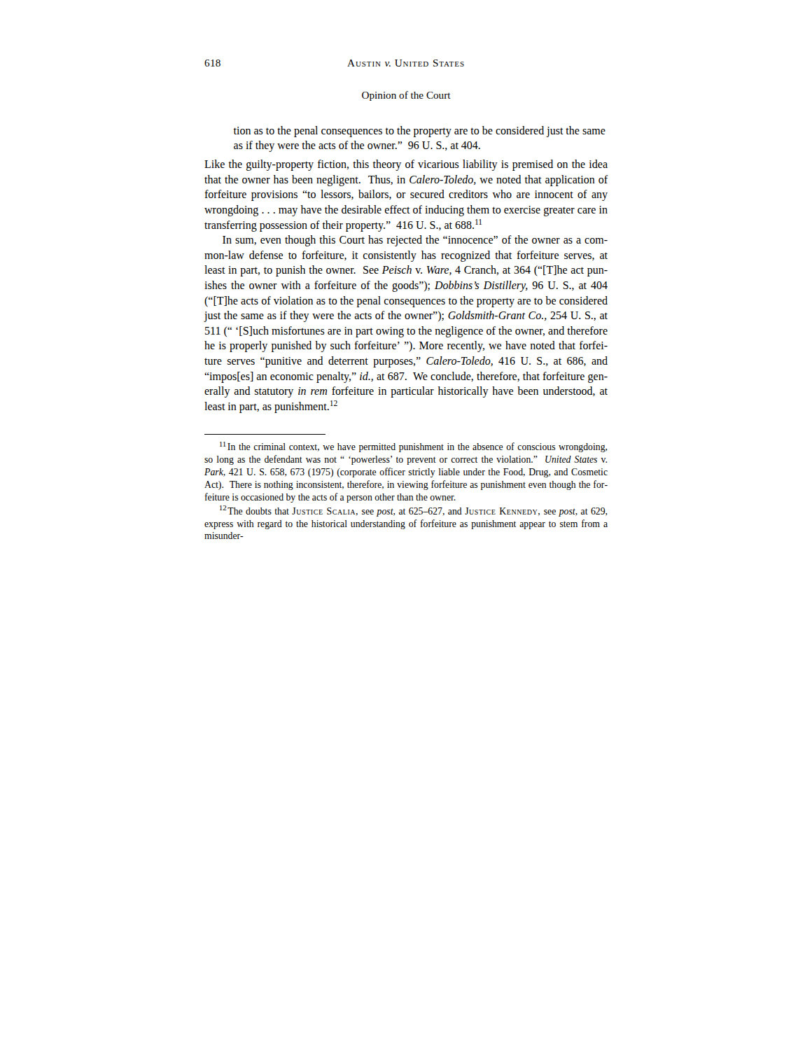618
Austin v. United States
Opinion of the Court
tion as to the penal consequences to the property are to be considered just the same as if they were the acts of the owner.” 96 U. S., at 404.
Like the guilty-property fiction, this theory of vicarious liability is premised on the idea that the owner has been negligent. Thus, in Calero-Toledo, we noted that application of forfeiture provisions “to lessors, bailors, or secured creditors who are innocent of any wrongdoing . . . may have the desirable effect of inducing them to exercise greater care in transferring possession of their property.” 416 U. S., at 688.11
In sum, even though this Court has rejected the “innocence” of the owner as a common-law defense to forfeiture, it consistently has recognized that forfeiture serves, at least in part, to punish the owner. See Peisch v. Ware, 4 Cranch, at 364 (“[T]he act punishes the owner with a forfeiture of the goods”); Dobbins’s Distillery, 96 U. S., at 404 (“[T]he acts of violation as to the penal consequences to the property are to be considered just the same as if they were the acts of the owner”); Goldsmith-Grant Co., 254 U. S., at 511 (“ ‘[S]uch misfortunes are in part owing to the negligence of the owner, and therefore he is properly punished by such forfeiture’ ”). More recently, we have noted that forfeiture serves “punitive and deterrent purposes,” Calero-Toledo, 416 U. S., at 686, and “impos[es] an economic penalty,” id., at 687. We conclude, therefore, that forfeiture generally and statutory in rem forfeiture in particular historically have been understood, at least in part, as punishment.12
11 In the criminal context, we have permitted punishment in the absence of conscious wrongdoing, so long as the defendant was not “ ‘powerless’ to prevent or correct the violation.” United States v. Park, 421 U. S. 658, 673 (1975) (corporate officer strictly liable under the Food, Drug, and Cosmetic Act). There is nothing inconsistent, therefore, in viewing forfeiture as punishment even though the forfeiture is occasioned by the acts of a person other than the owner.
12 The doubts that Justice Scalia, see post, at 625–627, and Justice Kennedy, see post, at 629, express with regard to the historical understanding of forfeiture as punishment appear to stem from a misunder-